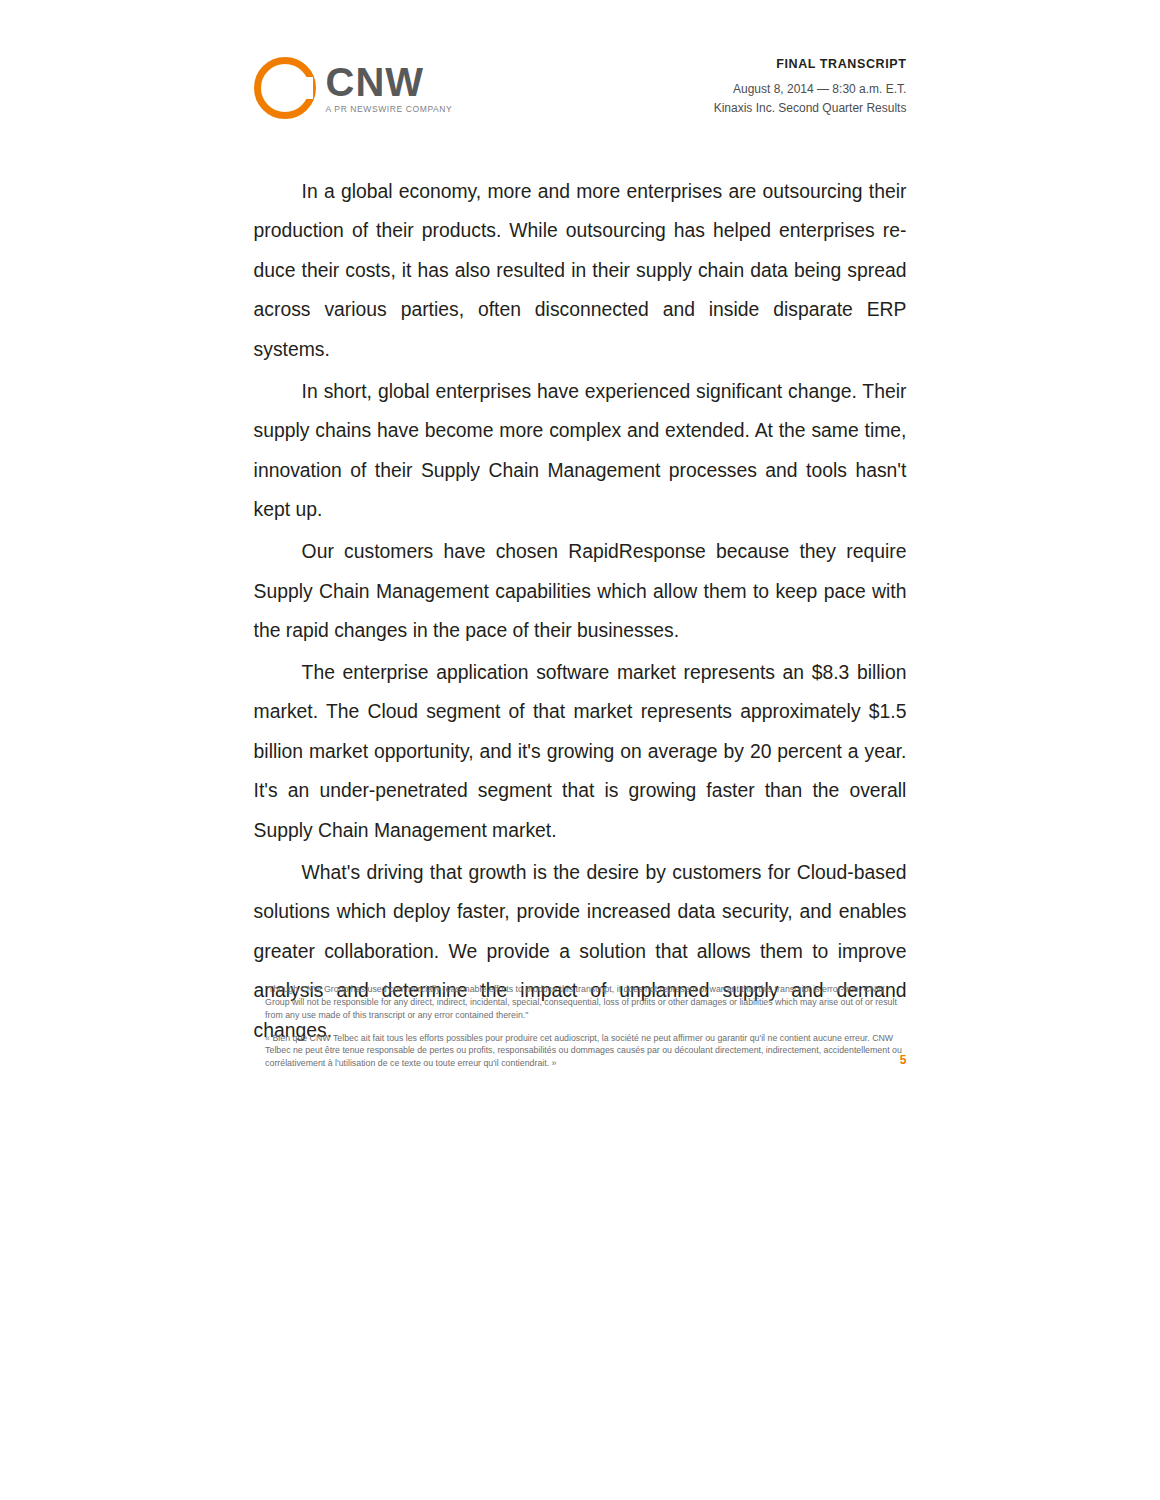CNW
A PR NEWSWIRE COMPANY
FINAL TRANSCRIPT
August 8, 2014 — 8:30 a.m. E.T.
Kinaxis Inc. Second Quarter Results
In a global economy, more and more enterprises are outsourcing their production of their products. While outsourcing has helped enterprises reduce their costs, it has also resulted in their supply chain data being spread across various parties, often disconnected and inside disparate ERP systems.
In short, global enterprises have experienced significant change. Their supply chains have become more complex and extended. At the same time, innovation of their Supply Chain Management processes and tools hasn't kept up.
Our customers have chosen RapidResponse because they require Supply Chain Management capabilities which allow them to keep pace with the rapid changes in the pace of their businesses.
The enterprise application software market represents an $8.3 billion market. The Cloud segment of that market represents approximately $1.5 billion market opportunity, and it's growing on average by 20 percent a year. It's an under-penetrated segment that is growing faster than the overall Supply Chain Management market.
What's driving that growth is the desire by customers for Cloud-based solutions which deploy faster, provide increased data security, and enables greater collaboration. We provide a solution that allows them to improve analysis and determine the impact of unplanned supply and demand changes.
"Though CNW Group has used commercially reasonable efforts to produce this transcript, it does not represent or warrant that this transcript is error-free. CNW Group will not be responsible for any direct, indirect, incidental, special, consequential, loss of profits or other damages or liabilities which may arise out of or result from any use made of this transcript or any error contained therein."
« Bien que CNW Telbec ait fait tous les efforts possibles pour produire cet audioscript, la société ne peut affirmer ou garantir qu'il ne contient aucune erreur. CNW Telbec ne peut être tenue responsable de pertes ou profits, responsabilités ou dommages causés par ou découlant directement, indirectement, accidentellement ou corrélativement à l'utilisation de ce texte ou toute erreur qu'il contiendrait. » 5